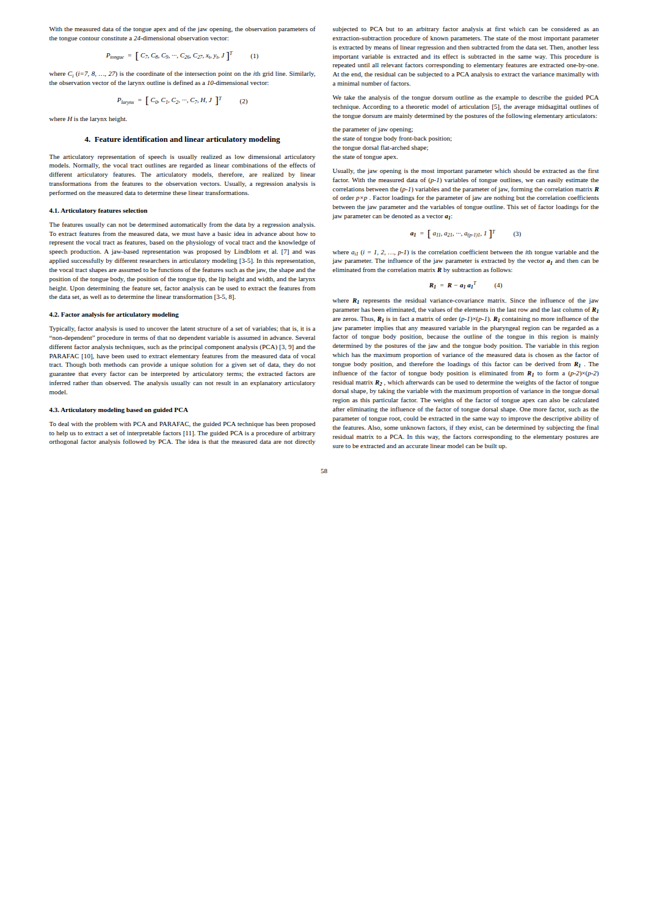With the measured data of the tongue apex and of the jaw opening, the observation parameters of the tongue contour constitute a 24-dimensional observation vector:
Ptongue = [ C7, C8, C9, ···, C26, C27, xt, yt, J ]T (1)
where Ci (i=7, 8, …, 27) is the coordinate of the intersection point on the ith grid line. Similarly, the observation vector of the larynx outline is defined as a 10-dimensional vector:
Plarynx = [ C0, C1, C2, ···, C7, H, J ]T (2)
where H is the larynx height.
4. Feature identification and linear articulatory modeling
The articulatory representation of speech is usually realized as low dimensional articulatory models. Normally, the vocal tract outlines are regarded as linear combinations of the effects of different articulatory features. The articulatory models, therefore, are realized by linear transformations from the features to the observation vectors. Usually, a regression analysis is performed on the measured data to determine these linear transformations.
4.1. Articulatory features selection
The features usually can not be determined automatically from the data by a regression analysis. To extract features from the measured data, we must have a basic idea in advance about how to represent the vocal tract as features, based on the physiology of vocal tract and the knowledge of speech production. A jaw-based representation was proposed by Lindblom et al. [7] and was applied successfully by different researchers in articulatory modeling [3-5]. In this representation, the vocal tract shapes are assumed to be functions of the features such as the jaw, the shape and the position of the tongue body, the position of the tongue tip, the lip height and width, and the larynx height. Upon determining the feature set, factor analysis can be used to extract the features from the data set, as well as to determine the linear transformation [3-5, 8].
4.2. Factor analysis for articulatory modeling
Typically, factor analysis is used to uncover the latent structure of a set of variables; that is, it is a “non-dependent” procedure in terms of that no dependent variable is assumed in advance. Several different factor analysis techniques, such as the principal component analysis (PCA) [3, 9] and the PARAFAC [10], have been used to extract elementary features from the measured data of vocal tract. Though both methods can provide a unique solution for a given set of data, they do not guarantee that every factor can be interpreted by articulatory terms; the extracted factors are inferred rather than observed. The analysis usually can not result in an explanatory articulatory model.
4.3. Articulatory modeling based on guided PCA
To deal with the problem with PCA and PARAFAC, the guided PCA technique has been proposed to help us to extract a set of interpretable factors [11]. The guided PCA is a procedure of arbitrary orthogonal factor analysis followed by PCA. The idea is that the measured data are not directly subjected to PCA but to an arbitrary factor analysis at first which can be considered as an extraction-subtraction procedure of known parameters. The state of the most important parameter is extracted by means of linear regression and then subtracted from the data set. Then, another less important variable is extracted and its effect is subtracted in the same way. This procedure is repeated until all relevant factors corresponding to elementary features are extracted one-by-one. At the end, the residual can be subjected to a PCA analysis to extract the variance maximally with a minimal number of factors.
We take the analysis of the tongue dorsum outline as the example to describe the guided PCA technique. According to a theoretic model of articulation [5], the average midsagittal outlines of the tongue dorsum are mainly determined by the postures of the following elementary articulators:
the parameter of jaw opening;
the state of tongue body front-back position;
the tongue dorsal flat-arched shape;
the state of tongue apex.
Usually, the jaw opening is the most important parameter which should be extracted as the first factor. With the measured data of (p-1) variables of tongue outlines, we can easily estimate the correlations between the (p-1) variables and the parameter of jaw, forming the correlation matrix R of order p×p . Factor loadings for the parameter of jaw are nothing but the correlation coefficients between the jaw parameter and the variables of tongue outline. This set of factor loadings for the jaw parameter can be denoted as a vector a1:
a1 = [ a11, a21, ···, a(p-1)1, 1 ]T (3)
where ai1 (i = 1, 2, …, p-1) is the correlation coefficient between the ith tongue variable and the jaw parameter. The influence of the jaw parameter is extracted by the vector a1 and then can be eliminated from the correlation matrix R by subtraction as follows:
R1 = R − a1 a1T (4)
where R1 represents the residual variance-covariance matrix. Since the influence of the jaw parameter has been eliminated, the values of the elements in the last row and the last column of R1 are zeros. Thus, R1 is in fact a matrix of order (p-1)×(p-1). R1 containing no more influence of the jaw parameter implies that any measured variable in the pharyngeal region can be regarded as a factor of tongue body position, because the outline of the tongue in this region is mainly determined by the postures of the jaw and the tongue body position. The variable in this region which has the maximum proportion of variance of the measured data is chosen as the factor of tongue body position, and therefore the loadings of this factor can be derived from R1 . The influence of the factor of tongue body position is eliminated from R1 to form a (p-2)×(p-2) residual matrix R2 , which afterwards can be used to determine the weights of the factor of tongue dorsal shape, by taking the variable with the maximum proportion of variance in the tongue dorsal region as this particular factor. The weights of the factor of tongue apex can also be calculated after eliminating the influence of the factor of tongue dorsal shape. One more factor, such as the parameter of tongue root, could be extracted in the same way to improve the descriptive ability of the features. Also, some unknown factors, if they exist, can be determined by subjecting the final residual matrix to a PCA. In this way, the factors corresponding to the elementary postures are sure to be extracted and an accurate linear model can be built up.
58